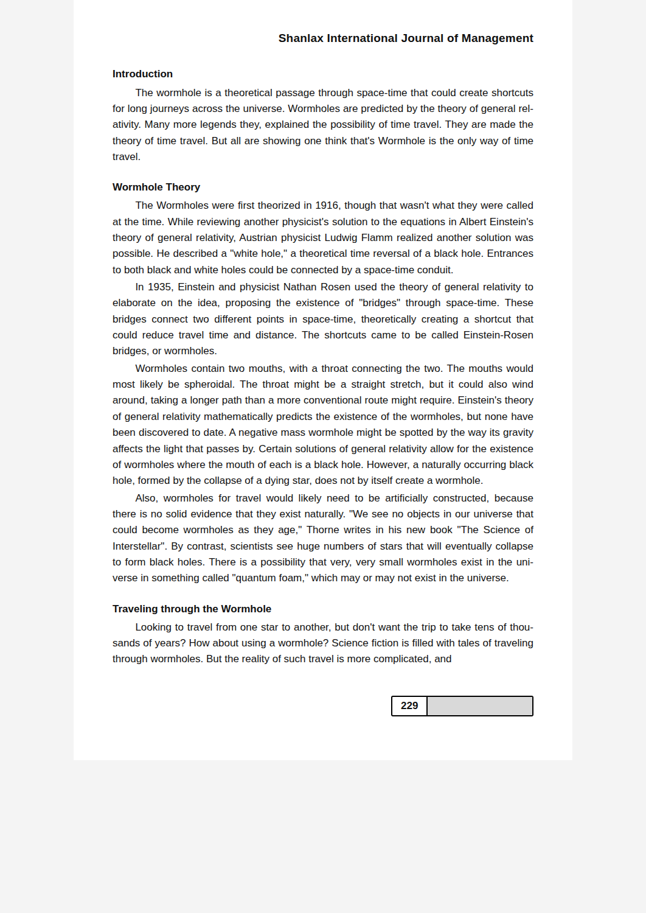Shanlax International Journal of Management
Introduction
The wormhole is a theoretical passage through space-time that could create shortcuts for long journeys across the universe. Wormholes are predicted by the theory of general relativity. Many more legends they, explained the possibility of time travel. They are made the theory of time travel. But all are showing one think that's Wormhole is the only way of time travel.
Wormhole Theory
The Wormholes were first theorized in 1916, though that wasn't what they were called at the time. While reviewing another physicist's solution to the equations in Albert Einstein's theory of general relativity, Austrian physicist Ludwig Flamm realized another solution was possible. He described a "white hole," a theoretical time reversal of a black hole. Entrances to both black and white holes could be connected by a space-time conduit.
In 1935, Einstein and physicist Nathan Rosen used the theory of general relativity to elaborate on the idea, proposing the existence of "bridges" through space-time. These bridges connect two different points in space-time, theoretically creating a shortcut that could reduce travel time and distance. The shortcuts came to be called Einstein-Rosen bridges, or wormholes.
Wormholes contain two mouths, with a throat connecting the two. The mouths would most likely be spheroidal. The throat might be a straight stretch, but it could also wind around, taking a longer path than a more conventional route might require. Einstein's theory of general relativity mathematically predicts the existence of the wormholes, but none have been discovered to date. A negative mass wormhole might be spotted by the way its gravity affects the light that passes by. Certain solutions of general relativity allow for the existence of wormholes where the mouth of each is a black hole. However, a naturally occurring black hole, formed by the collapse of a dying star, does not by itself create a wormhole.
Also, wormholes for travel would likely need to be artificially constructed, because there is no solid evidence that they exist naturally. "We see no objects in our universe that could become wormholes as they age," Thorne writes in his new book "The Science of Interstellar". By contrast, scientists see huge numbers of stars that will eventually collapse to form black holes. There is a possibility that very, very small wormholes exist in the universe in something called "quantum foam," which may or may not exist in the universe.
Traveling through the Wormhole
Looking to travel from one star to another, but don't want the trip to take tens of thousands of years? How about using a wormhole? Science fiction is filled with tales of traveling through wormholes. But the reality of such travel is more complicated, and
229